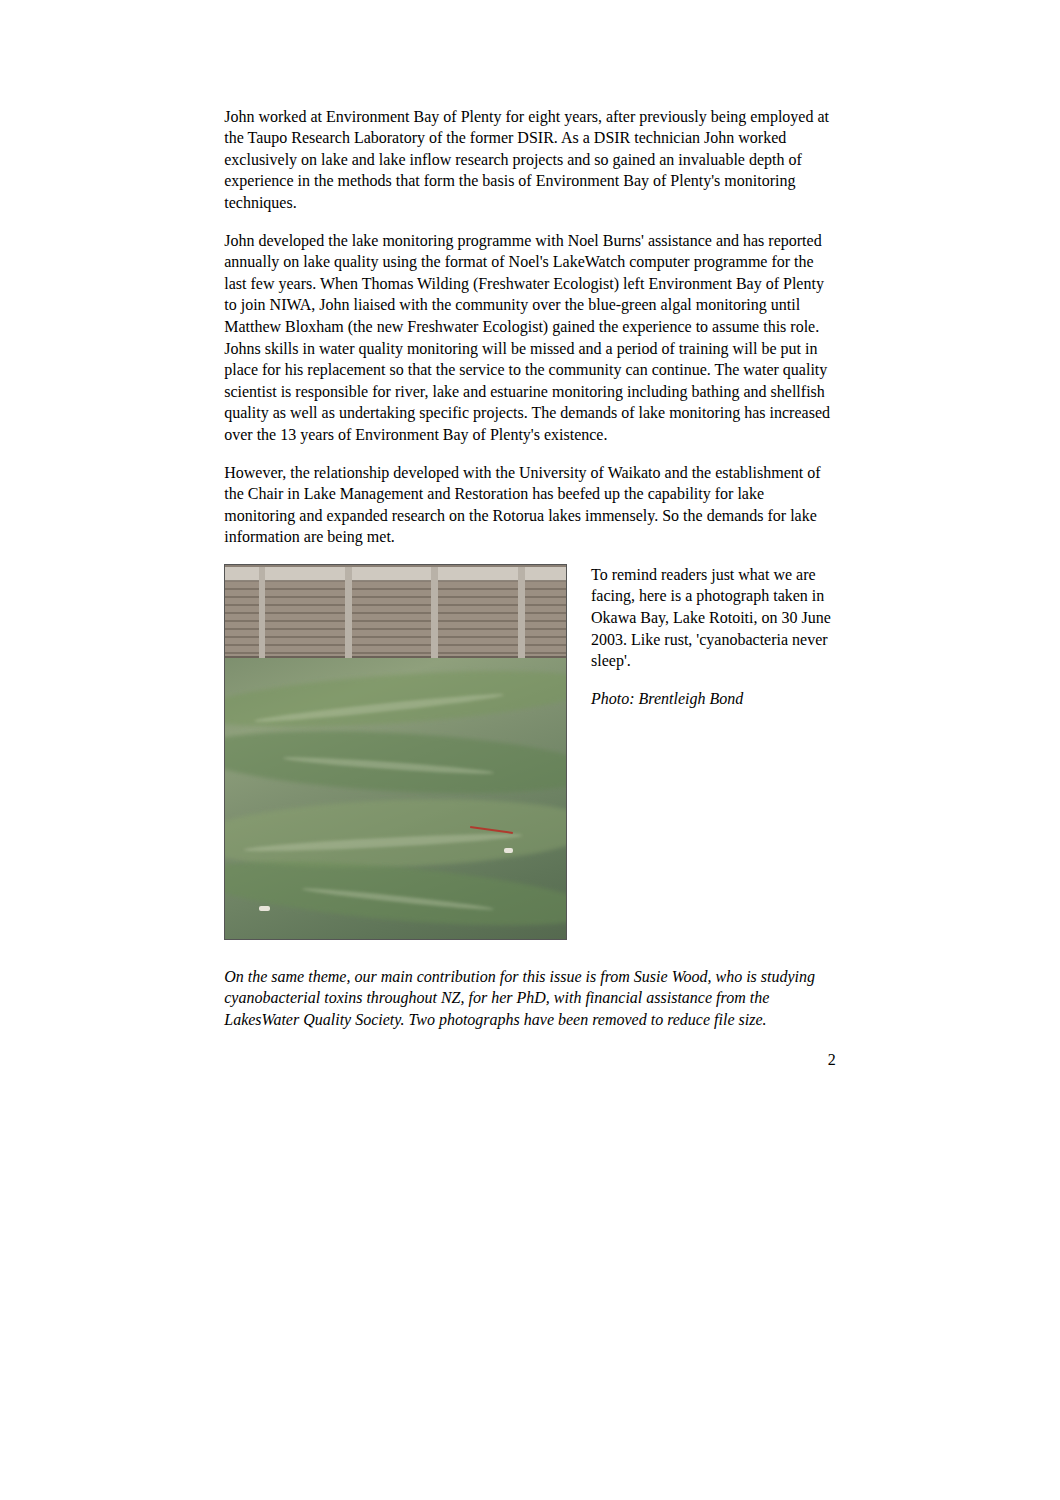John worked at Environment Bay of Plenty for eight years, after previously being employed at the Taupo Research Laboratory of the former DSIR. As a DSIR technician John worked exclusively on lake and lake inflow research projects and so gained an invaluable depth of experience in the methods that form the basis of Environment Bay of Plenty's monitoring techniques.
John developed the lake monitoring programme with Noel Burns' assistance and has reported annually on lake quality using the format of Noel's LakeWatch computer programme for the last few years. When Thomas Wilding (Freshwater Ecologist) left Environment Bay of Plenty to join NIWA, John liaised with the community over the blue-green algal monitoring until Matthew Bloxham (the new Freshwater Ecologist) gained the experience to assume this role.
Johns skills in water quality monitoring will be missed and a period of training will be put in place for his replacement so that the service to the community can continue. The water quality scientist is responsible for river, lake and estuarine monitoring including bathing and shellfish quality as well as undertaking specific projects. The demands of lake monitoring has increased over the 13 years of Environment Bay of Plenty's existence.
However, the relationship developed with the University of Waikato and the establishment of the Chair in Lake Management and Restoration has beefed up the capability for lake monitoring and expanded research on the Rotorua lakes immensely. So the demands for lake information are being met.
To remind readers just what we are facing, here is a photograph taken in Okawa Bay, Lake Rotoiti, on 30 June 2003. Like rust, 'cyanobacteria never sleep'.
Photo: Brentleigh Bond
On the same theme, our main contribution for this issue is from Susie Wood, who is studying cyanobacterial toxins throughout NZ, for her PhD, with financial assistance from the LakesWater Quality Society. Two photographs have been removed to reduce file size.
2